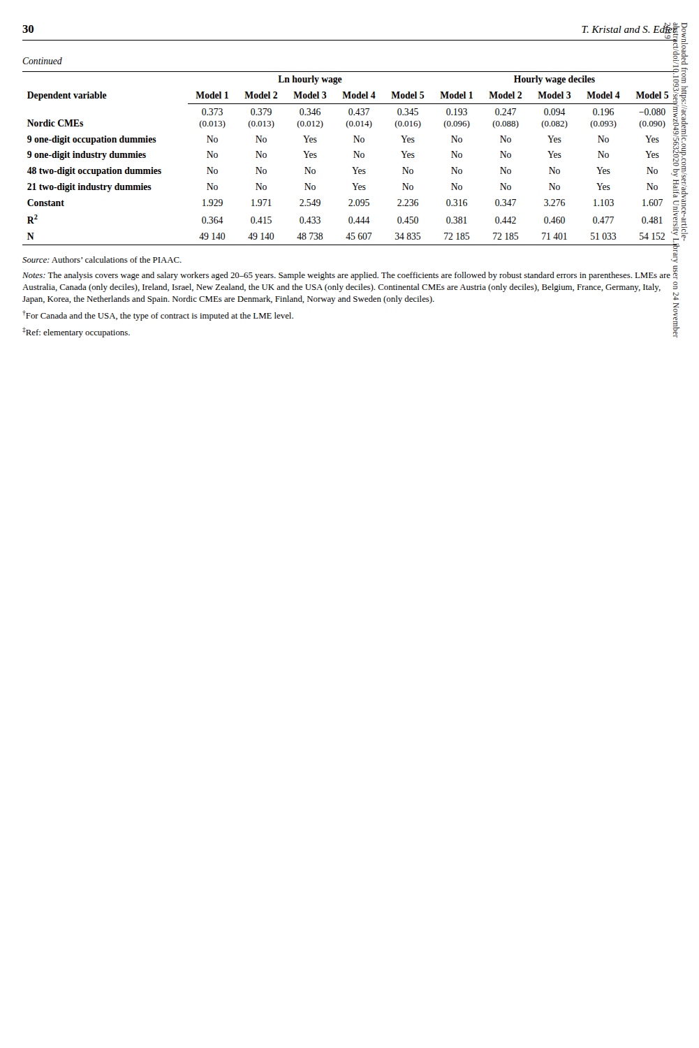30 T. Kristal and S. Edler
Downloaded from https://academic.oup.com/ser/advance-article-abstract/doi/10.1093/ser/mwz049/5632020 by Haifa University Library user on 24 November 2019
Continued
| Dependent variable | Ln hourly wage | Hourly wage deciles |
| --- | --- | --- |
| Model 1 | Model 2 | Model 3 | Model 4 | Model 5 | Model 1 | Model 2 | Model 3 | Model 4 | Model 5 |
| Nordic CMEs | 0.373 (0.013) | 0.379 (0.013) | 0.346 (0.012) | 0.437 (0.014) | 0.345 (0.016) | 0.193 (0.096) | 0.247 (0.088) | 0.094 (0.082) | 0.196 (0.093) | −0.080 (0.090) |
| 9 one-digit occupation dummies | No | No | Yes | No | Yes | No | No | Yes | No | Yes |
| 9 one-digit industry dummies | No | No | Yes | No | Yes | No | No | Yes | No | Yes |
| 48 two-digit occupation dummies | No | No | No | Yes | No | No | No | No | Yes | No |
| 21 two-digit industry dummies | No | No | No | Yes | No | No | No | No | Yes | No |
| Constant | 1.929 | 1.971 | 2.549 | 2.095 | 2.236 | 0.316 | 0.347 | 3.276 | 1.103 | 1.607 |
| R 2 | 0.364 | 0.415 | 0.433 | 0.444 | 0.450 | 0.381 | 0.442 | 0.460 | 0.477 | 0.481 |
| N | 49 140 | 49 140 | 48 738 | 45 607 | 34 835 | 72 185 | 72 185 | 71 401 | 51 033 | 54 152 |
Source: Authors’ calculations of the PIAAC.
Notes: The analysis covers wage and salary workers aged 20–65 years. Sample weights are applied. The coefficients are followed by robust standard errors in parentheses. LMEs are Australia, Canada (only deciles), Ireland, Israel, New Zealand, the UK and the USA (only deciles). Continental CMEs are Austria (only deciles), Belgium, France, Germany, Italy, Japan, Korea, the Netherlands and Spain. Nordic CMEs are Denmark, Finland, Norway and Sweden (only deciles).
†For Canada and the USA, the type of contract is imputed at the LME level.
‡Ref: elementary occupations.